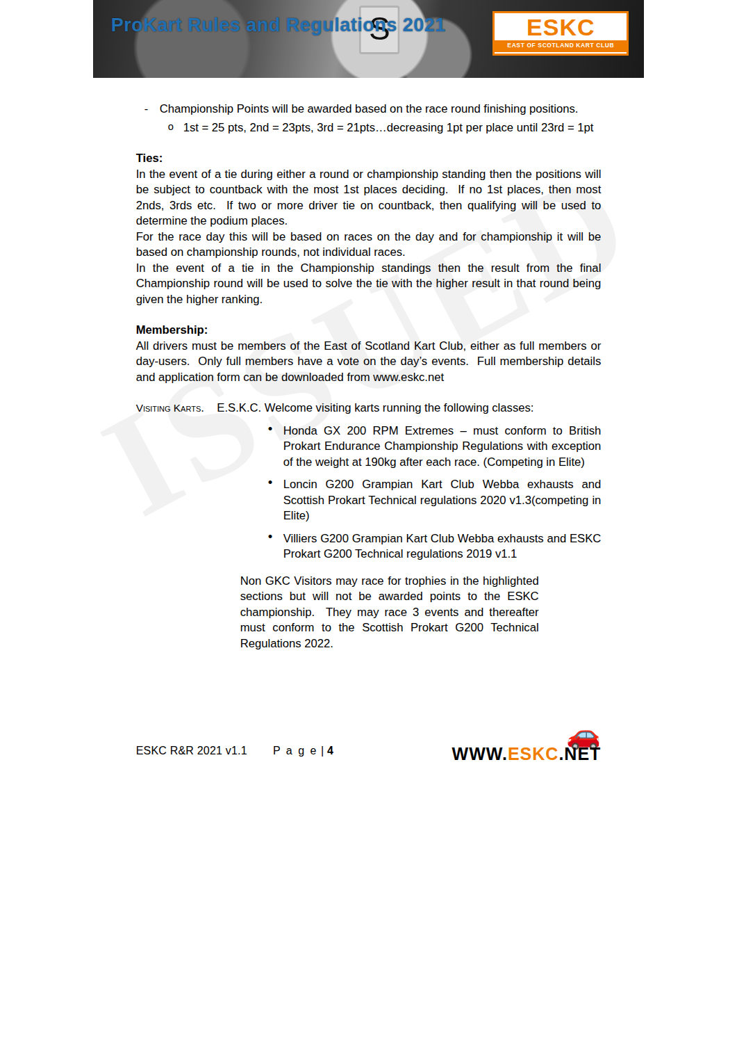ProKart Rules and Regulations 2021
ESKC
EAST OF SCOTLAND KART CLUB
ISSUED
Championship Points will be awarded based on the race round finishing positions.
1st = 25 pts, 2nd = 23pts, 3rd = 21pts…decreasing 1pt per place until 23rd = 1pt
Ties:
In the event of a tie during either a round or championship standing then the positions will be subject to countback with the most 1st places deciding. If no 1st places, then most 2nds, 3rds etc. If two or more driver tie on countback, then qualifying will be used to determine the podium places.
For the race day this will be based on races on the day and for championship it will be based on championship rounds, not individual races.
In the event of a tie in the Championship standings then the result from the final Championship round will be used to solve the tie with the higher result in that round being given the higher ranking.
Membership:
All drivers must be members of the East of Scotland Kart Club, either as full members or day-users. Only full members have a vote on the day’s events. Full membership details and application form can be downloaded from www.eskc.net
Visiting Karts. E.S.K.C. Welcome visiting karts running the following classes:
Honda GX 200 RPM Extremes – must conform to British Prokart Endurance Championship Regulations with exception of the weight at 190kg after each race. (Competing in Elite)
Loncin G200 Grampian Kart Club Webba exhausts and Scottish Prokart Technical regulations 2020 v1.3(competing in Elite)
Villiers G200 Grampian Kart Club Webba exhausts and ESKC Prokart G200 Technical regulations 2019 v1.1
Non GKC Visitors may race for trophies in the highlighted sections but will not be awarded points to the ESKC championship. They may race 3 events and thereafter must conform to the Scottish Prokart G200 Technical Regulations 2022.
ESKC R&R 2021 v1.1 P a g e | 4
🚗
WWW. ESKC.NET